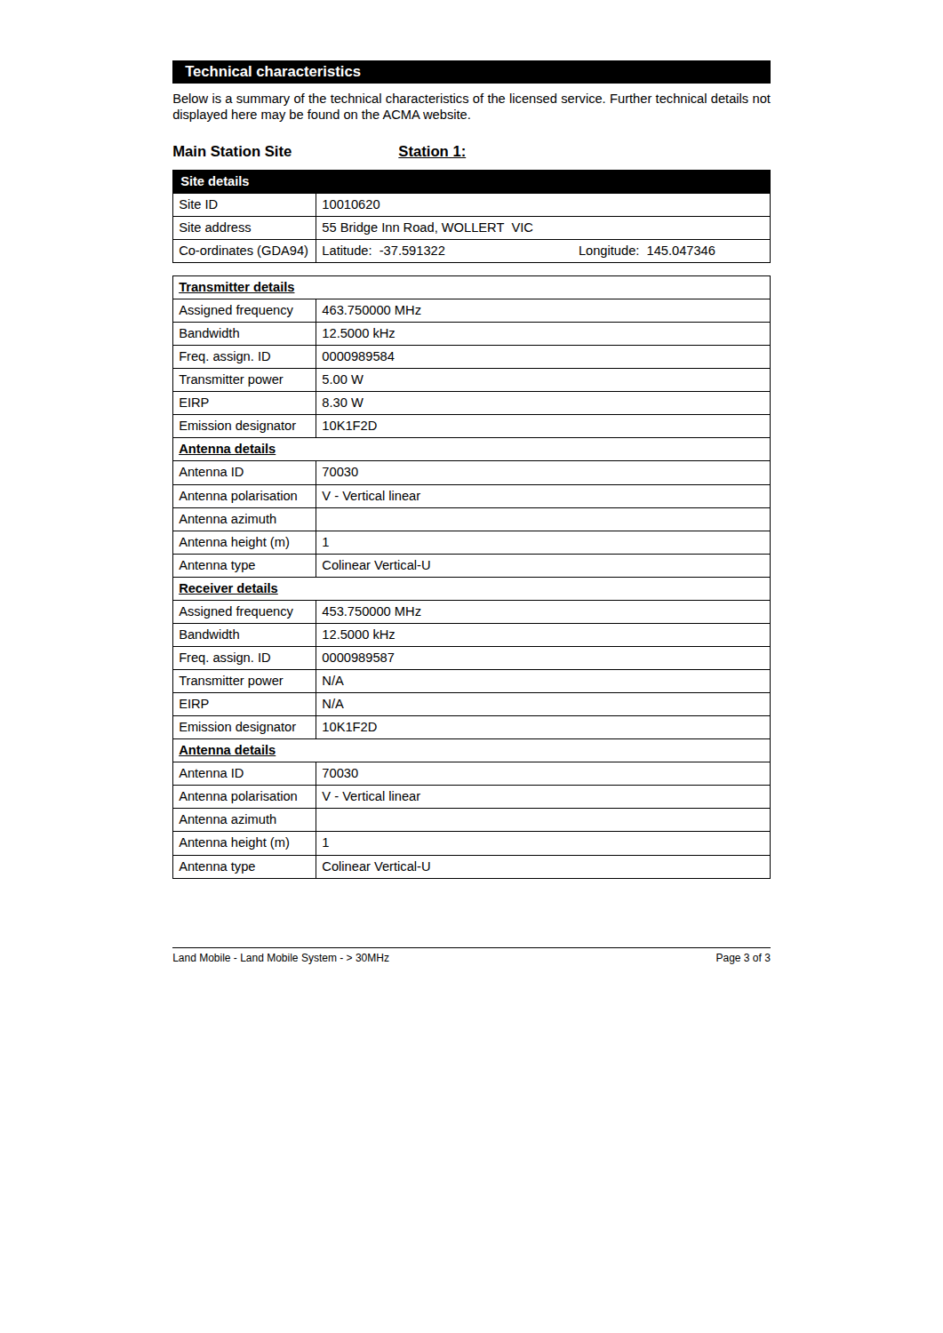Technical characteristics
Below is a summary of the technical characteristics of the licensed service. Further technical details not displayed here may be found on the ACMA website.
Main Station Site Station 1:
| Site details |
| Site ID | 10010620 |
| Site address | 55 Bridge Inn Road, WOLLERT VIC |
| Co-ordinates (GDA94) | Latitude: -37.591322 Longitude: 145.047346 |
| Transmitter details |
| Assigned frequency | 463.750000 MHz |
| Bandwidth | 12.5000 kHz |
| Freq. assign. ID | 0000989584 |
| Transmitter power | 5.00 W |
| EIRP | 8.30 W |
| Emission designator | 10K1F2D |
| Antenna details |
| Antenna ID | 70030 |
| Antenna polarisation | V - Vertical linear |
| Antenna azimuth | |
| Antenna height (m) | 1 |
| Antenna type | Colinear Vertical-U |
| Receiver details |
| Assigned frequency | 453.750000 MHz |
| Bandwidth | 12.5000 kHz |
| Freq. assign. ID | 0000989587 |
| Transmitter power | N/A |
| EIRP | N/A |
| Emission designator | 10K1F2D |
| Antenna details |
| Antenna ID | 70030 |
| Antenna polarisation | V - Vertical linear |
| Antenna azimuth | |
| Antenna height (m) | 1 |
| Antenna type | Colinear Vertical-U |
Land Mobile - Land Mobile System - > 30MHz Page 3 of 3